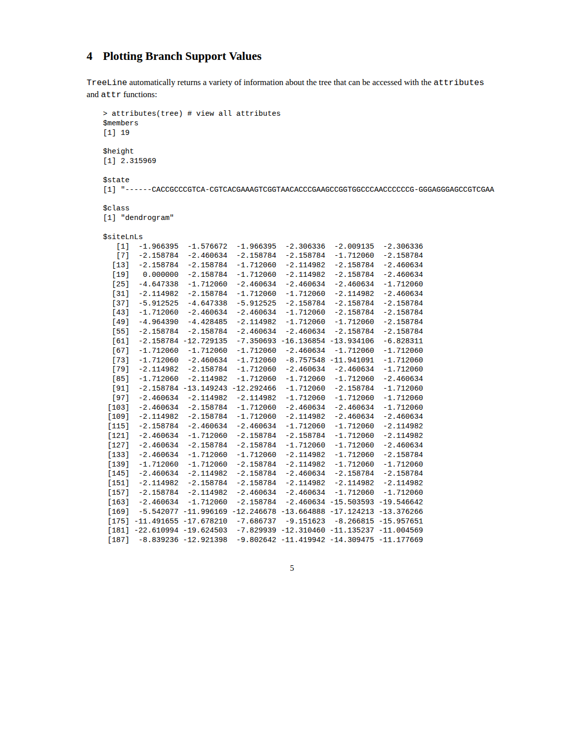4 Plotting Branch Support Values
TreeLine automatically returns a variety of information about the tree that can be accessed with the attributes and attr functions:
> attributes(tree) # view all attributes
$members
[1] 19

$height
[1] 2.315969

$state
[1] "------CACCGCCCGTCA-CGTCACGAAAGTCGGTAACACCCGAAGCCGGTGGCCCAACCCCCCG-GGGAGGGAGCCGTCGAA

$class
[1] "dendrogram"

$siteLnLs
   [1]  -1.966395  -1.576672  -1.966395  -2.306336  -2.009135  -2.306336
   [7]  -2.158784  -2.460634  -2.158784  -2.158784  -1.712060  -2.158784
  [13]  -2.158784  -2.158784  -1.712060  -2.114982  -2.158784  -2.460634
  [19]   0.000000  -2.158784  -1.712060  -2.114982  -2.158784  -2.460634
  [25]  -4.647338  -1.712060  -2.460634  -2.460634  -2.460634  -1.712060
  [31]  -2.114982  -2.158784  -1.712060  -1.712060  -2.114982  -2.460634
  [37]  -5.912525  -4.647338  -5.912525  -2.158784  -2.158784  -2.158784
  [43]  -1.712060  -2.460634  -2.460634  -1.712060  -2.158784  -2.158784
  [49]  -4.964390  -4.428485  -2.114982  -1.712060  -1.712060  -2.158784
  [55]  -2.158784  -2.158784  -2.460634  -2.460634  -2.158784  -2.158784
  [61]  -2.158784 -12.729135  -7.350693 -16.136854 -13.934106  -6.828311
  [67]  -1.712060  -1.712060  -1.712060  -2.460634  -1.712060  -1.712060
  [73]  -1.712060  -2.460634  -1.712060  -8.757548 -11.941091  -1.712060
  [79]  -2.114982  -2.158784  -1.712060  -2.460634  -2.460634  -1.712060
  [85]  -1.712060  -2.114982  -1.712060  -1.712060  -1.712060  -2.460634
  [91]  -2.158784 -13.149243 -12.292466  -1.712060  -2.158784  -1.712060
  [97]  -2.460634  -2.114982  -2.114982  -1.712060  -1.712060  -1.712060
 [103]  -2.460634  -2.158784  -1.712060  -2.460634  -2.460634  -1.712060
 [109]  -2.114982  -2.158784  -1.712060  -2.114982  -2.460634  -2.460634
 [115]  -2.158784  -2.460634  -2.460634  -1.712060  -1.712060  -2.114982
 [121]  -2.460634  -1.712060  -2.158784  -2.158784  -1.712060  -2.114982
 [127]  -2.460634  -2.158784  -2.158784  -1.712060  -1.712060  -2.460634
 [133]  -2.460634  -1.712060  -1.712060  -2.114982  -1.712060  -2.158784
 [139]  -1.712060  -1.712060  -2.158784  -2.114982  -1.712060  -1.712060
 [145]  -2.460634  -2.114982  -2.158784  -2.460634  -2.158784  -2.158784
 [151]  -2.114982  -2.158784  -2.158784  -2.114982  -2.114982  -2.114982
 [157]  -2.158784  -2.114982  -2.460634  -2.460634  -1.712060  -1.712060
 [163]  -2.460634  -1.712060  -2.158784  -2.460634 -15.503593 -19.546642
 [169]  -5.542077 -11.996169 -12.246678 -13.664888 -17.124213 -13.376266
 [175] -11.491655 -17.678210  -7.686737  -9.151623  -8.266815 -15.957651
 [181] -22.610994 -19.624503  -7.829939 -12.310460 -11.135237 -11.004569
 [187]  -8.839236 -12.921398  -9.802642 -11.419942 -14.309475 -11.177669
5